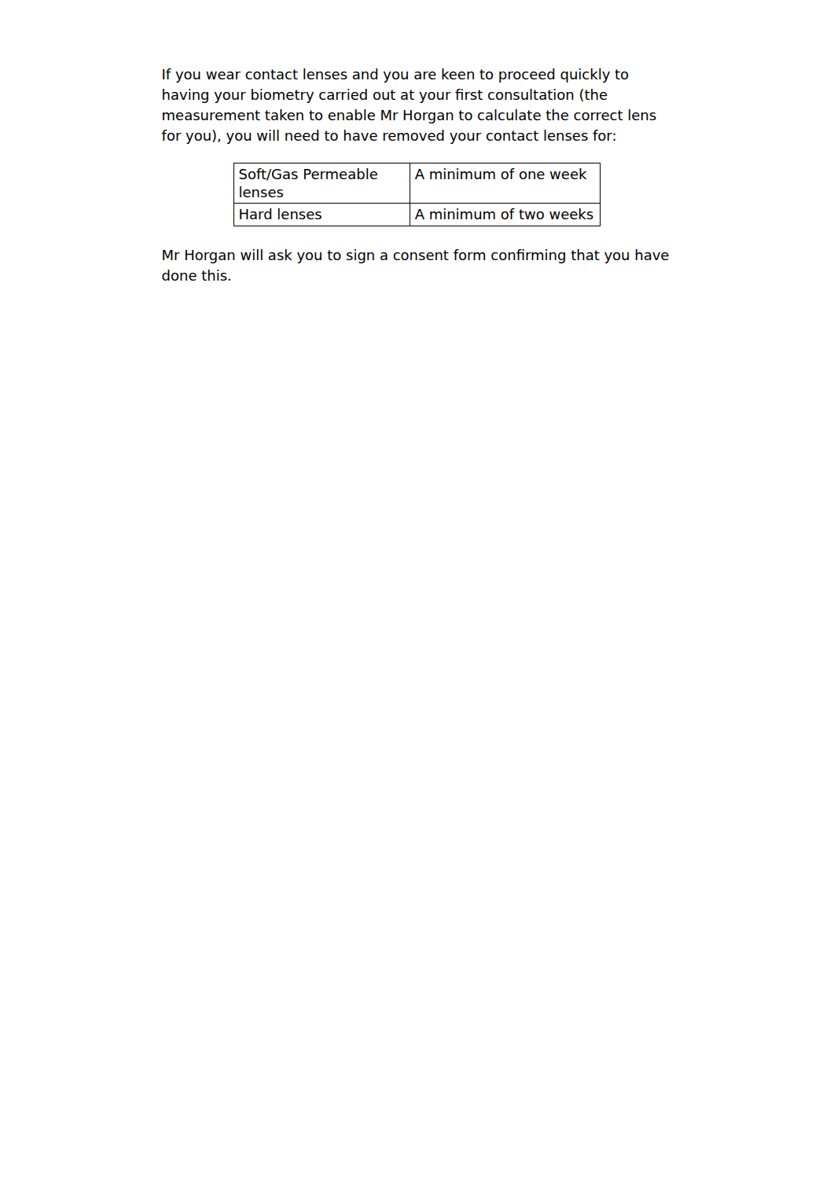If you wear contact lenses and you are keen to proceed quickly to having your biometry carried out at your first consultation (the measurement taken to enable Mr Horgan to calculate the correct lens for you), you will need to have removed your contact lenses for:
| Soft/Gas Permeable lenses | A minimum of one week |
| Hard lenses | A minimum of two weeks |
Mr Horgan will ask you to sign a consent form confirming that you have done this.